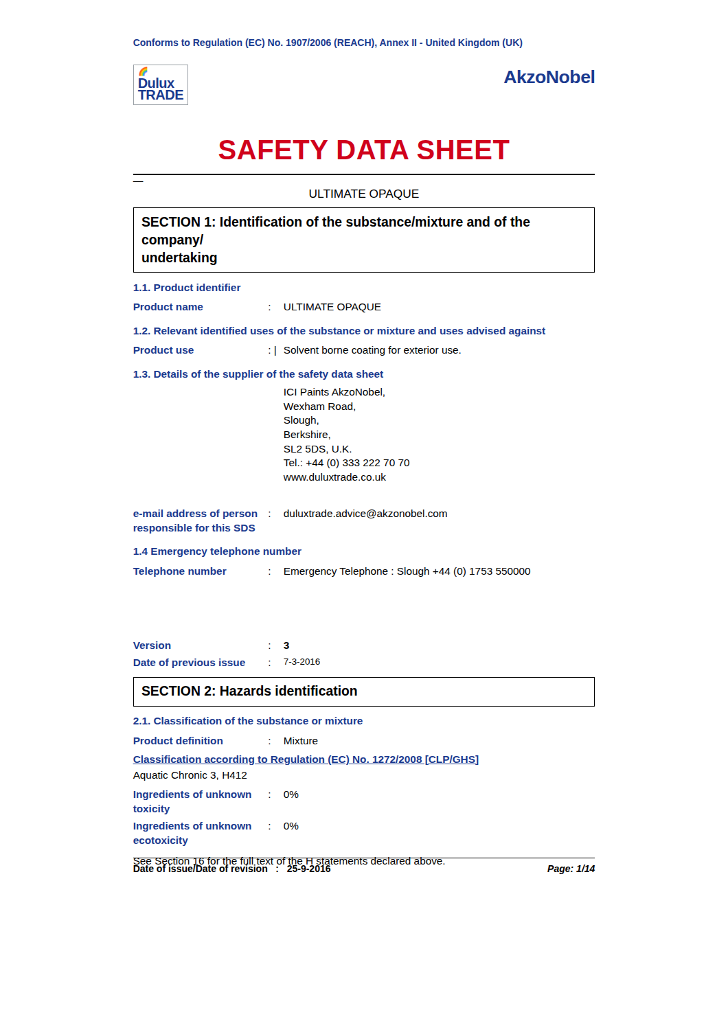Conforms to Regulation (EC) No. 1907/2006 (REACH), Annex II - United Kingdom (UK)
🌈
Dulux TRADE
AkzoNobel
SAFETY DATA SHEET
—
ULTIMATE OPAQUE
SECTION 1: Identification of the substance/mixture and of the company/
undertaking
1.1. Product identifier
| Product name | : | ULTIMATE OPAQUE |
1.2. Relevant identified uses of the substance or mixture and uses advised against
| Product use | : / | Solvent borne coating for exterior use. |
1.3. Details of the supplier of the safety data sheet
ICI Paints AkzoNobel,
Wexham Road,
Slough,
Berkshire,
SL2 5DS, U.K.
Tel.: +44 (0) 333 222 70 70
www.duluxtrade.co.uk
| e-mail address of person responsible for this SDS | : | duluxtrade.advice@akzonobel.com |
1.4 Emergency telephone number
| Telephone number | : | Emergency Telephone : Slough +44 (0) 1753 550000 |
| Version | : | 3 |
| Date of previous issue | : | 7-3-2016 |
SECTION 2: Hazards identification
2.1. Classification of the substance or mixture
| Product definition | : | Mixture |
Classification according to Regulation (EC) No. 1272/2008 [CLP/GHS]
Aquatic Chronic 3, H412
| Ingredients of unknown toxicity | : | 0% |
| Ingredients of unknown ecotoxicity | : | 0% |
See Section 16 for the full text of the H statements declared above.
Date of issue/Date of revision : 25-9-2016
Page: 1/14